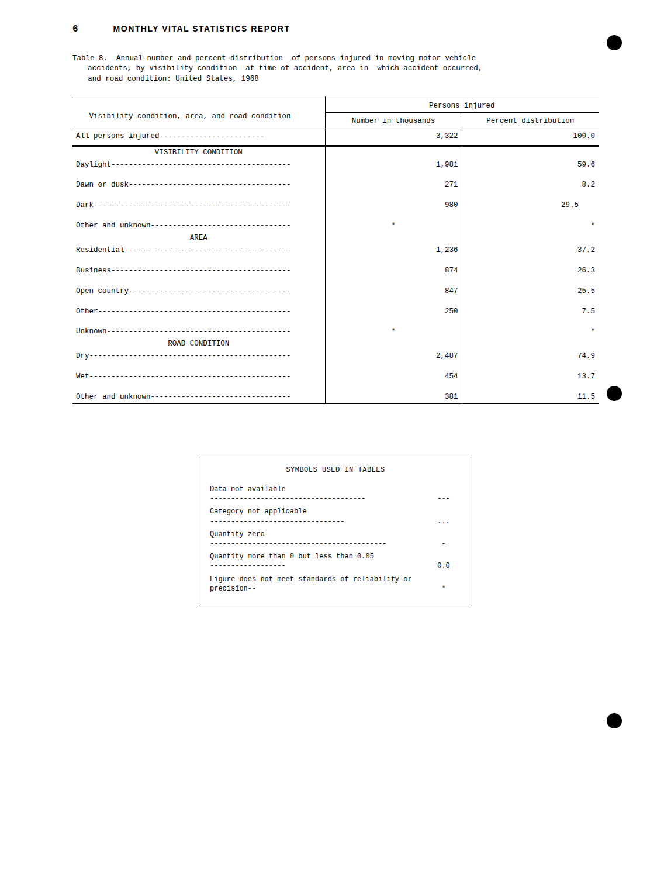6 MONTHLY VITAL STATISTICS REPORT
Table 8. Annual number and percent distribution of persons injured in moving motor vehicle accidents, by visibility condition at time of accident, area in which accident occurred, and road condition: United States, 1968
| Visibility condition, area, and road condition | Persons injured |
| Number in thousands | Percent distribution |
| All persons injured ------------------------ | 3,322 | 100.0 |
| VISIBILITY CONDITION | | |
| Daylight ----------------------------------------- | 1,981 | 59.6 |
| Dawn or dusk ------------------------------------- | 271 | 8.2 |
| Dark --------------------------------------------- | 980 | 29.5 |
| Other and unknown -------------------------------- | * | * |
| AREA | | |
| Residential -------------------------------------- | 1,236 | 37.2 |
| Business ----------------------------------------- | 874 | 26.3 |
| Open country ------------------------------------- | 847 | 25.5 |
| Other -------------------------------------------- | 250 | 7.5 |
| Unknown ------------------------------------------ | * | * |
| ROAD CONDITION | | |
| Dry ---------------------------------------------- | 2,487 | 74.9 |
| Wet ---------------------------------------------- | 454 | 13.7 |
| Other and unknown -------------------------------- | 381 | 11.5 |
SYMBOLS USED IN TABLES
| Data not available ------------------------------------- | --- |
| Category not applicable -------------------------------- | ... |
| Quantity zero ------------------------------------------ | - |
| Quantity more than 0 but less than 0.05 ------------------ | 0.0 |
| Figure does not meet standards of reliability or precision-- | * |